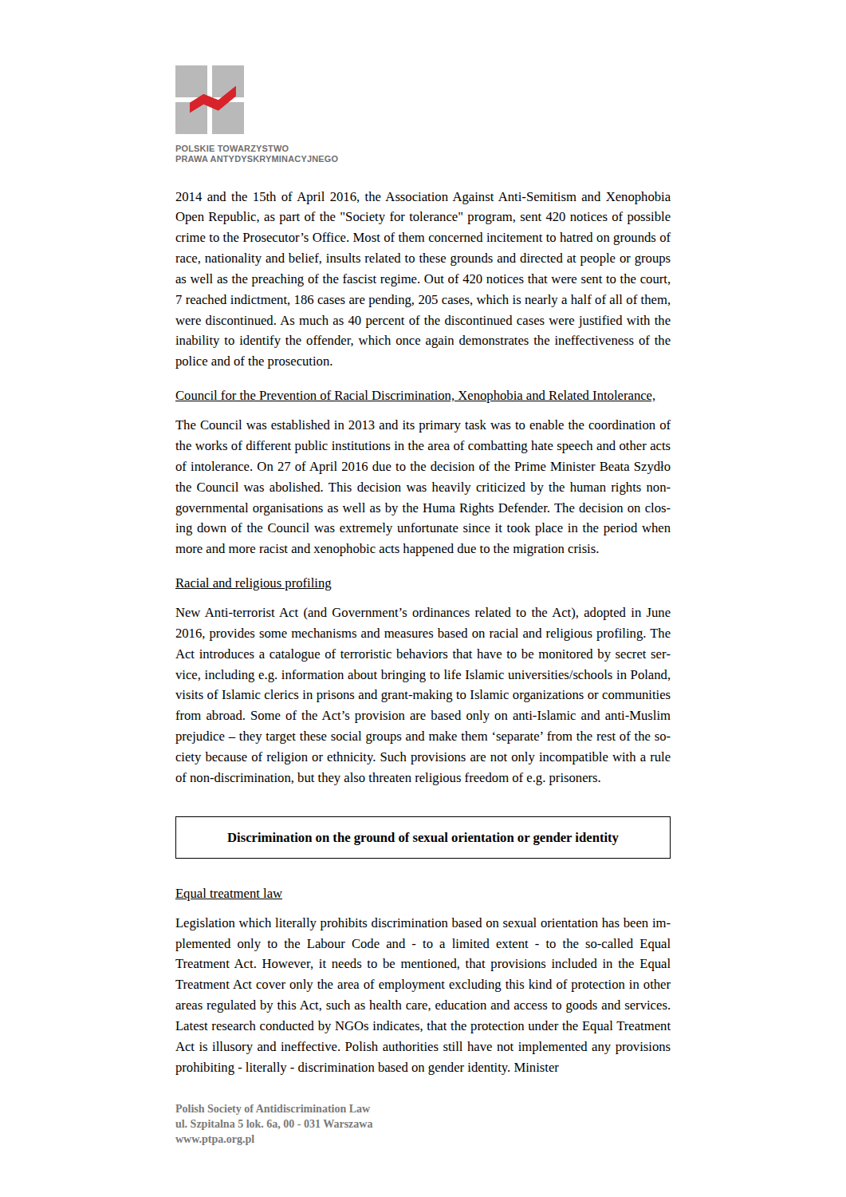Polskie Towarzystwo
Prawa Antydyskryminacyjnego
2014 and the 15th of April 2016, the Association Against Anti-Semitism and Xenophobia Open Republic, as part of the "Society for tolerance" program, sent 420 notices of possible crime to the Prosecutor’s Office. Most of them concerned incitement to hatred on grounds of race, nationality and belief, insults related to these grounds and directed at people or groups as well as the preaching of the fascist regime. Out of 420 notices that were sent to the court, 7 reached indictment, 186 cases are pending, 205 cases, which is nearly a half of all of them, were discontinued. As much as 40 percent of the discontinued cases were justified with the inability to identify the offender, which once again demonstrates the ineffectiveness of the police and of the prosecution.
Council for the Prevention of Racial Discrimination, Xenophobia and Related Intolerance,
The Council was established in 2013 and its primary task was to enable the coordination of the works of different public institutions in the area of combatting hate speech and other acts of intolerance. On 27 of April 2016 due to the decision of the Prime Minister Beata Szydło the Council was abolished. This decision was heavily criticized by the human rights non-governmental organisations as well as by the Huma Rights Defender. The decision on closing down of the Council was extremely unfortunate since it took place in the period when more and more racist and xenophobic acts happened due to the migration crisis.
Racial and religious profiling
New Anti-terrorist Act (and Government’s ordinances related to the Act), adopted in June 2016, provides some mechanisms and measures based on racial and religious profiling. The Act introduces a catalogue of terroristic behaviors that have to be monitored by secret service, including e.g. information about bringing to life Islamic universities/schools in Poland, visits of Islamic clerics in prisons and grant-making to Islamic organizations or communities from abroad. Some of the Act’s provision are based only on anti-Islamic and anti-Muslim prejudice – they target these social groups and make them ‘separate’ from the rest of the society because of religion or ethnicity. Such provisions are not only incompatible with a rule of non-discrimination, but they also threaten religious freedom of e.g. prisoners.
Discrimination on the ground of sexual orientation or gender identity
Equal treatment law
Legislation which literally prohibits discrimination based on sexual orientation has been implemented only to the Labour Code and - to a limited extent - to the so-called Equal Treatment Act. However, it needs to be mentioned, that provisions included in the Equal Treatment Act cover only the area of employment excluding this kind of protection in other areas regulated by this Act, such as health care, education and access to goods and services. Latest research conducted by NGOs indicates, that the protection under the Equal Treatment Act is illusory and ineffective. Polish authorities still have not implemented any provisions prohibiting - literally - discrimination based on gender identity. Minister
Polish Society of Antidiscrimination Law
ul. Szpitalna 5 lok. 6a, 00 - 031 Warszawa
www.ptpa.org.pl